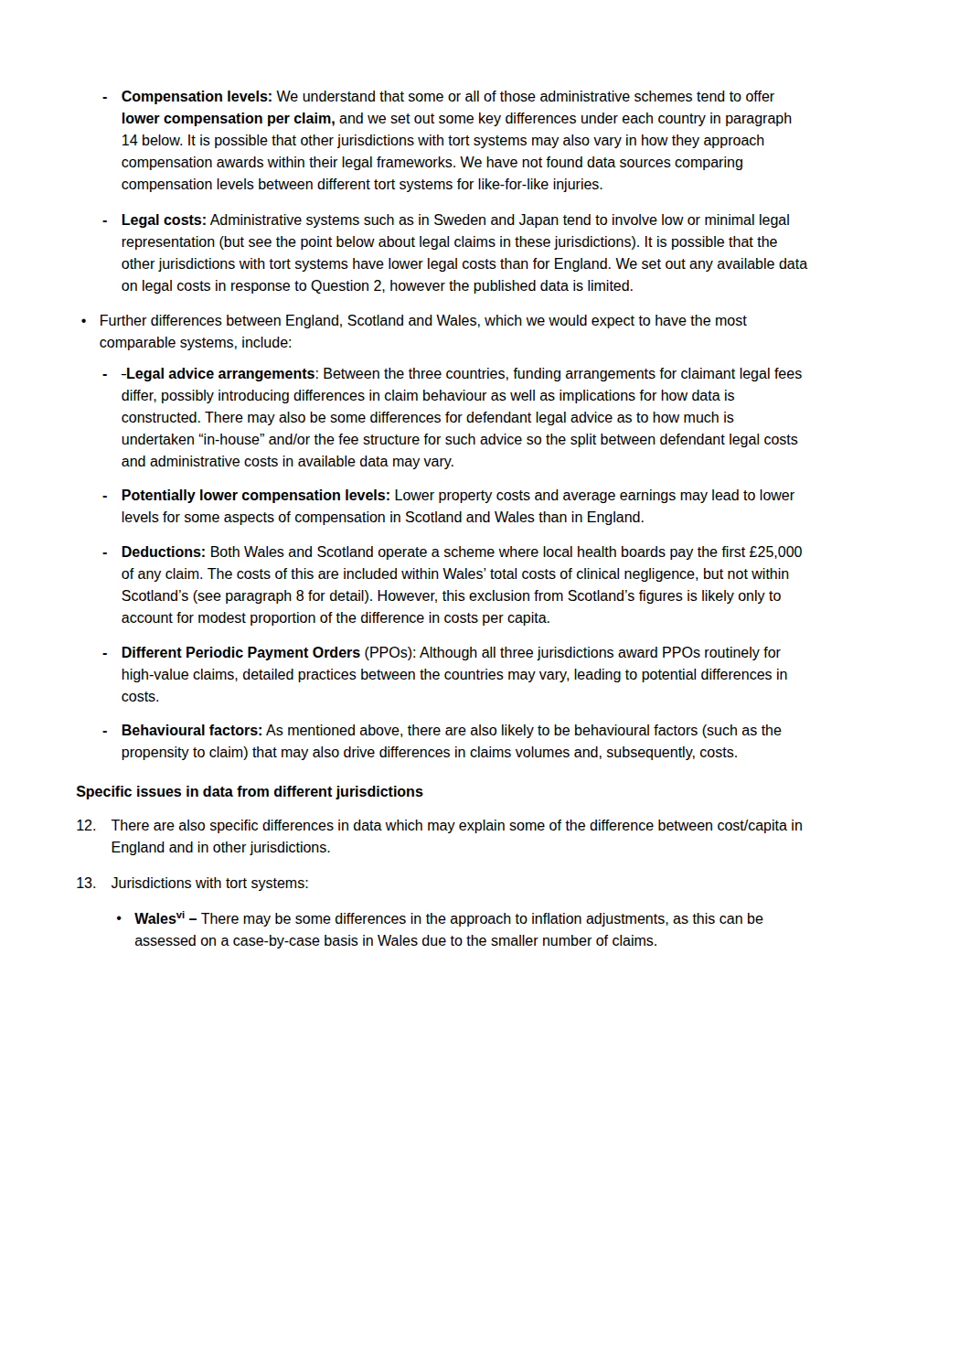Compensation levels: We understand that some or all of those administrative schemes tend to offer lower compensation per claim, and we set out some key differences under each country in paragraph 14 below. It is possible that other jurisdictions with tort systems may also vary in how they approach compensation awards within their legal frameworks. We have not found data sources comparing compensation levels between different tort systems for like-for-like injuries.
Legal costs: Administrative systems such as in Sweden and Japan tend to involve low or minimal legal representation (but see the point below about legal claims in these jurisdictions). It is possible that the other jurisdictions with tort systems have lower legal costs than for England. We set out any available data on legal costs in response to Question 2, however the published data is limited.
Further differences between England, Scotland and Wales, which we would expect to have the most comparable systems, include:
-Legal advice arrangements: Between the three countries, funding arrangements for claimant legal fees differ, possibly introducing differences in claim behaviour as well as implications for how data is constructed. There may also be some differences for defendant legal advice as to how much is undertaken “in-house” and/or the fee structure for such advice so the split between defendant legal costs and administrative costs in available data may vary.
Potentially lower compensation levels: Lower property costs and average earnings may lead to lower levels for some aspects of compensation in Scotland and Wales than in England.
Deductions: Both Wales and Scotland operate a scheme where local health boards pay the first £25,000 of any claim. The costs of this are included within Wales’ total costs of clinical negligence, but not within Scotland’s (see paragraph 8 for detail). However, this exclusion from Scotland’s figures is likely only to account for modest proportion of the difference in costs per capita.
Different Periodic Payment Orders (PPOs): Although all three jurisdictions award PPOs routinely for high-value claims, detailed practices between the countries may vary, leading to potential differences in costs.
Behavioural factors: As mentioned above, there are also likely to be behavioural factors (such as the propensity to claim) that may also drive differences in claims volumes and, subsequently, costs.
Specific issues in data from different jurisdictions
12.
There are also specific differences in data which may explain some of the difference between cost/capita in England and in other jurisdictions.
13.
Jurisdictions with tort systems:
Walesvi – There may be some differences in the approach to inflation adjustments, as this can be assessed on a case-by-case basis in Wales due to the smaller number of claims.